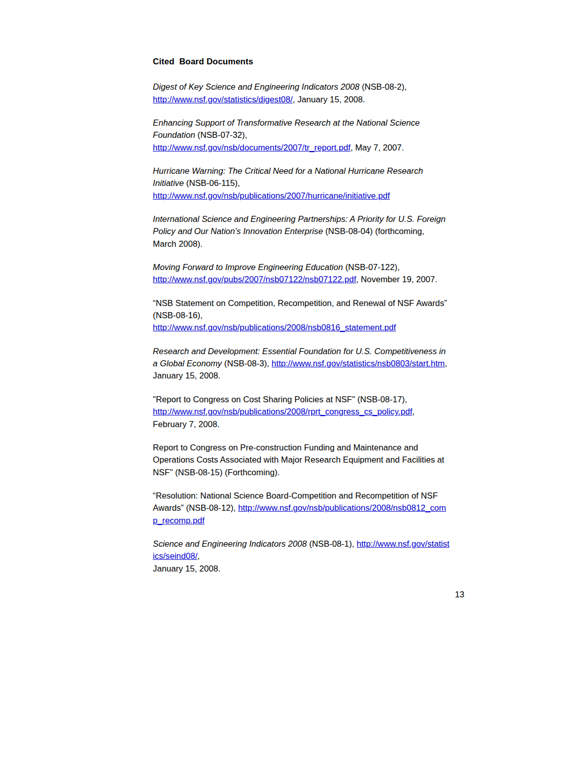Cited Board Documents
Digest of Key Science and Engineering Indicators 2008 (NSB-08-2),
http://www.nsf.gov/statistics/digest08/, January 15, 2008.
Enhancing Support of Transformative Research at the National Science Foundation (NSB-07-32),
http://www.nsf.gov/nsb/documents/2007/tr_report.pdf, May 7, 2007.
Hurricane Warning: The Critical Need for a National Hurricane Research Initiative (NSB-06-115),
http://www.nsf.gov/nsb/publications/2007/hurricane/initiative.pdf
International Science and Engineering Partnerships: A Priority for U.S. Foreign Policy and Our Nation's Innovation Enterprise (NSB-08-04) (forthcoming, March 2008).
Moving Forward to Improve Engineering Education (NSB-07-122),
http://www.nsf.gov/pubs/2007/nsb07122/nsb07122.pdf, November 19, 2007.
“NSB Statement on Competition, Recompetition, and Renewal of NSF Awards” (NSB-08-16),
http://www.nsf.gov/nsb/publications/2008/nsb0816_statement.pdf
Research and Development: Essential Foundation for U.S. Competitiveness in a Global Economy (NSB-08-3), http://www.nsf.gov/statistics/nsb0803/start.htm, January 15, 2008.
"Report to Congress on Cost Sharing Policies at NSF" (NSB-08-17),
http://www.nsf.gov/nsb/publications/2008/rprt_congress_cs_policy.pdf, February 7, 2008.
Report to Congress on Pre-construction Funding and Maintenance and Operations Costs Associated with Major Research Equipment and Facilities at NSF" (NSB-08-15) (Forthcoming).
“Resolution: National Science Board-Competition and Recompetition of NSF Awards” (NSB-08-12), http://www.nsf.gov/nsb/publications/2008/nsb0812_comp_recomp.pdf
Science and Engineering Indicators 2008 (NSB-08-1), http://www.nsf.gov/statistics/seind08/,
January 15, 2008.
13